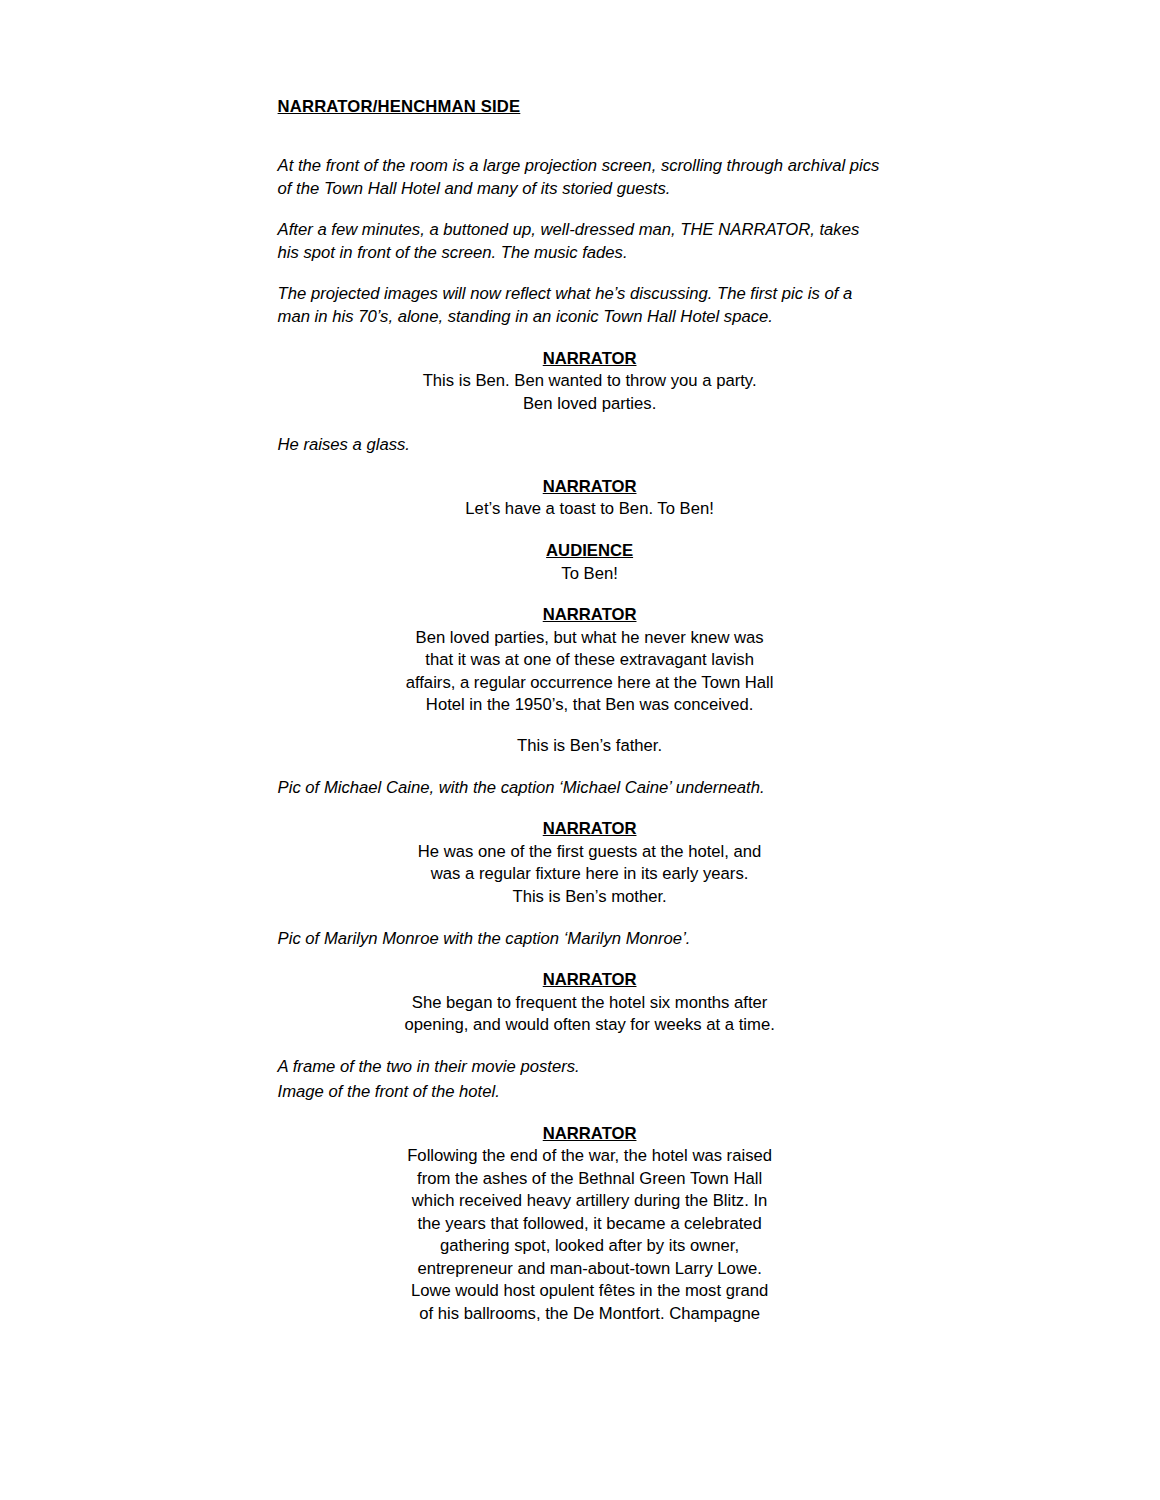NARRATOR/HENCHMAN SIDE
At the front of the room is a large projection screen, scrolling through archival pics of the Town Hall Hotel and many of its storied guests.
After a few minutes, a buttoned up, well-dressed man, THE NARRATOR, takes his spot in front of the screen. The music fades.
The projected images will now reflect what he’s discussing. The first pic is of a man in his 70’s, alone, standing in an iconic Town Hall Hotel space.
NARRATOR
This is Ben. Ben wanted to throw you a party.
Ben loved parties.
He raises a glass.
NARRATOR
Let’s have a toast to Ben. To Ben!
AUDIENCE
To Ben!
NARRATOR
Ben loved parties, but what he never knew was that it was at one of these extravagant lavish affairs, a regular occurrence here at the Town Hall Hotel in the 1950’s, that Ben was conceived.
This is Ben’s father.
Pic of Michael Caine, with the caption ‘Michael Caine’ underneath.
NARRATOR
He was one of the first guests at the hotel, and was a regular fixture here in its early years.
This is Ben’s mother.
Pic of Marilyn Monroe with the caption ‘Marilyn Monroe’.
NARRATOR
She began to frequent the hotel six months after opening, and would often stay for weeks at a time.
A frame of the two in their movie posters.
Image of the front of the hotel.
NARRATOR
Following the end of the war, the hotel was raised from the ashes of the Bethnal Green Town Hall which received heavy artillery during the Blitz. In the years that followed, it became a celebrated gathering spot, looked after by its owner, entrepreneur and man-about-town Larry Lowe. Lowe would host opulent fêtes in the most grand of his ballrooms, the De Montfort. Champagne